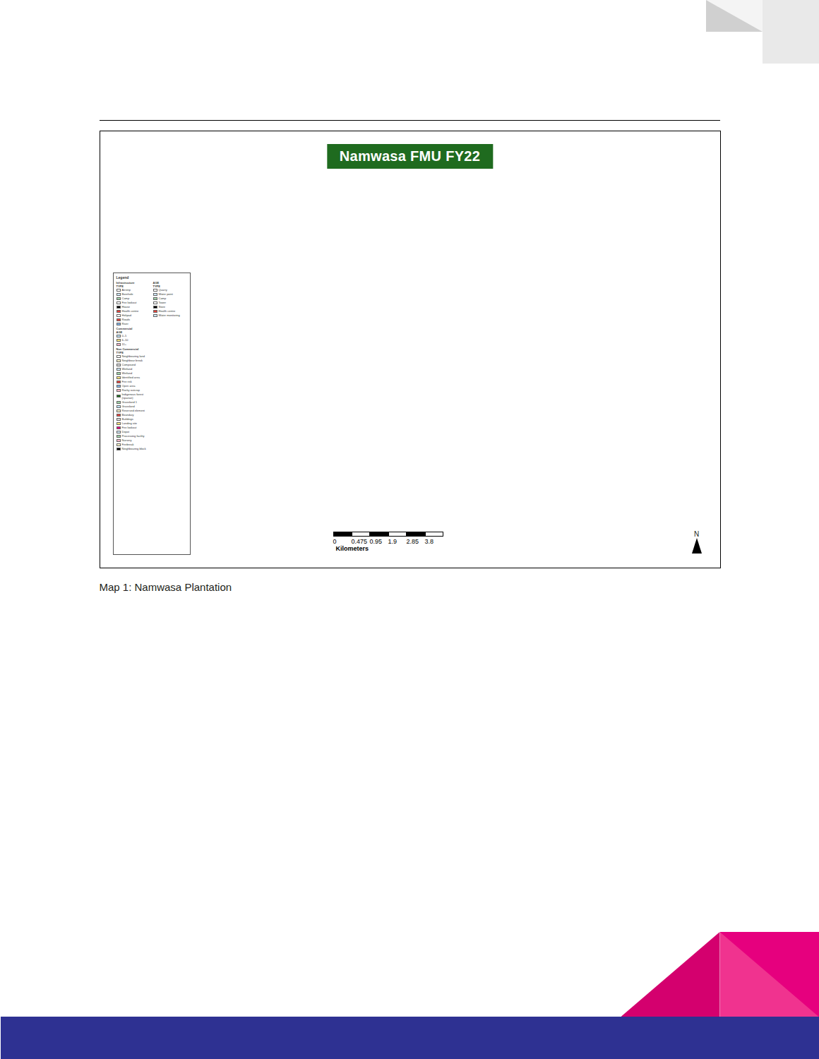Namwasa FMU FY22
Legend
Infrastructure
TYPE
Airstrip
Borehole
Camp
Fire lookout
House
Health centre
Helipad
Roads
River
Commercial
AGE
0–5
6–10
11+
Non Commercial
TYPE
Neighbouring land
Neighbour break
Compound
Wetland
Wetland
Identified area
Fire risk
Open area
Rocky outcrop
Indigenous forest (riparian)
Grassland 1
Grassland
Reserved element
Boundary
Buildings
Landing site
Fire lookout
Depot
Processing facility
Nursery
Firebreak
Neighbouring block
AGE
TYPE
Quarry
Water point
Camp
Tower
Store
Health centre
Water monitoring
00.4750.951.92.853.8
Kilometers
N
Map 1: Namwasa Plantation
Scale bar: 0, 0.475, 0.95, 1.9, 2.85, 3.8 kilometers. North arrow points up.